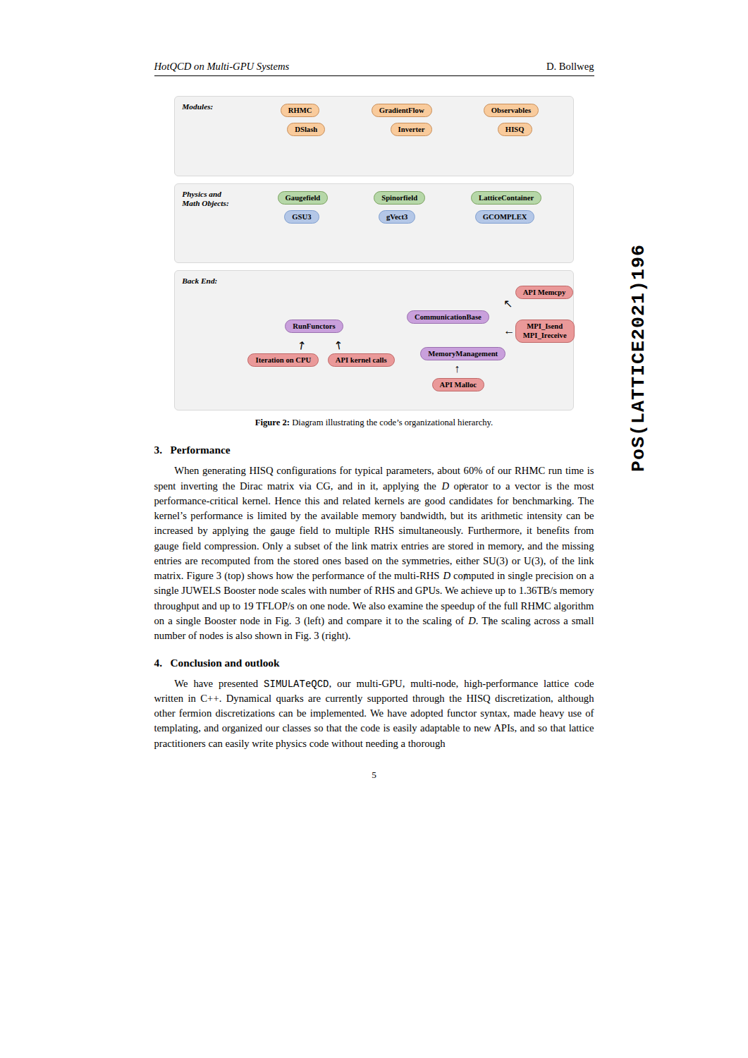HotQCD on Multi-GPU Systems
D. Bollweg
PoS(LATTICE2021)196
Modules:
RHMC GradientFlow Observables
DSlash Inverter HISQ
Physics and
Math Objects:
Gaugefield Spinorfield LatticeContainer
GSU3 gVect3 GCOMPLEX
Back End:
RunFunctors Iteration on CPU API kernel calls ↗ ↖ CommunicationBase API Memcpy ↖ MPI_Isend
MPI_Ireceive ← MemoryManagement API Malloc ↑
Figure 2: Diagram illustrating the code’s organizational hierarchy.
3. Performance
When generating HISQ configurations for typical parameters, about 60% of our RHMC run time is spent inverting the Dirac matrix via CG, and in it, applying the D operator to a vector is the most performance-critical kernel. Hence this and related kernels are good candidates for benchmarking. The kernel’s performance is limited by the available memory bandwidth, but its arithmetic intensity can be increased by applying the gauge field to multiple RHS simultaneously. Furthermore, it benefits from gauge field compression. Only a subset of the link matrix entries are stored in memory, and the missing entries are recomputed from the stored ones based on the symmetries, either SU(3) or U(3), of the link matrix. Figure 3 (top) shows how the performance of the multi-RHS D computed in single precision on a single JUWELS Booster node scales with number of RHS and GPUs. We achieve up to 1.36TB/s memory throughput and up to 19 TFLOP/s on one node. We also examine the speedup of the full RHMC algorithm on a single Booster node in Fig. 3 (left) and compare it to the scaling of D. The scaling across a small number of nodes is also shown in Fig. 3 (right).
4. Conclusion and outlook
We have presented SIMULATeQCD, our multi-GPU, multi-node, high-performance lattice code written in C++. Dynamical quarks are currently supported through the HISQ discretization, although other fermion discretizations can be implemented. We have adopted functor syntax, made heavy use of templating, and organized our classes so that the code is easily adaptable to new APIs, and so that lattice practitioners can easily write physics code without needing a thorough
5